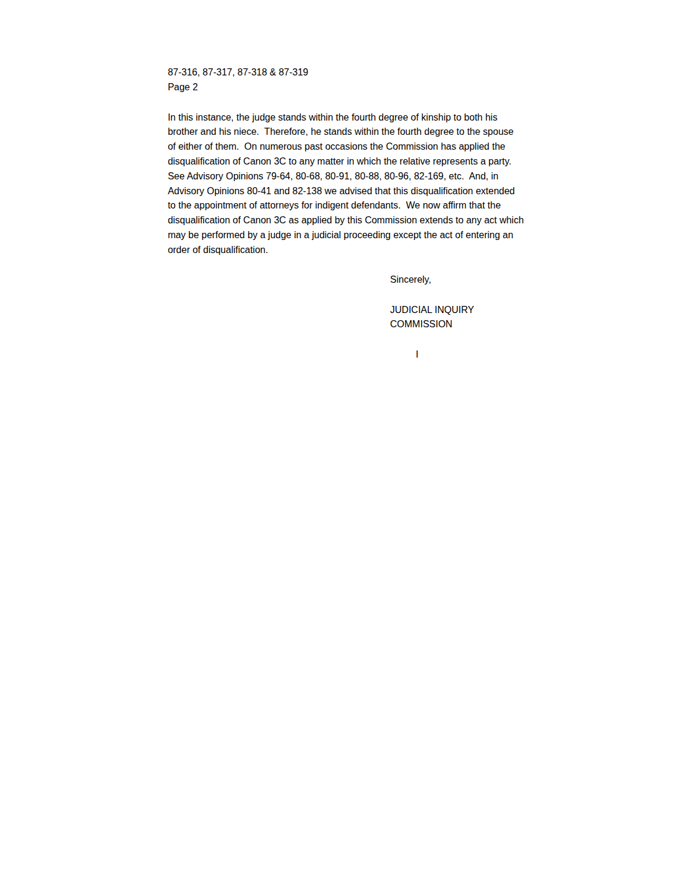87-316, 87-317, 87-318 & 87-319
Page 2
In this instance, the judge stands within the fourth degree of kinship to both his brother and his niece. Therefore, he stands within the fourth degree to the spouse of either of them. On numerous past occasions the Commission has applied the disqualification of Canon 3C to any matter in which the relative represents a party. See Advisory Opinions 79-64, 80-68, 80-91, 80-88, 80-96, 82-169, etc. And, in Advisory Opinions 80-41 and 82-138 we advised that this disqualification extended to the appointment of attorneys for indigent defendants. We now affirm that the disqualification of Canon 3C as applied by this Commission extends to any act which may be performed by a judge in a judicial proceeding except the act of entering an order of disqualification.
Sincerely,
JUDICIAL INQUIRY COMMISSION
I